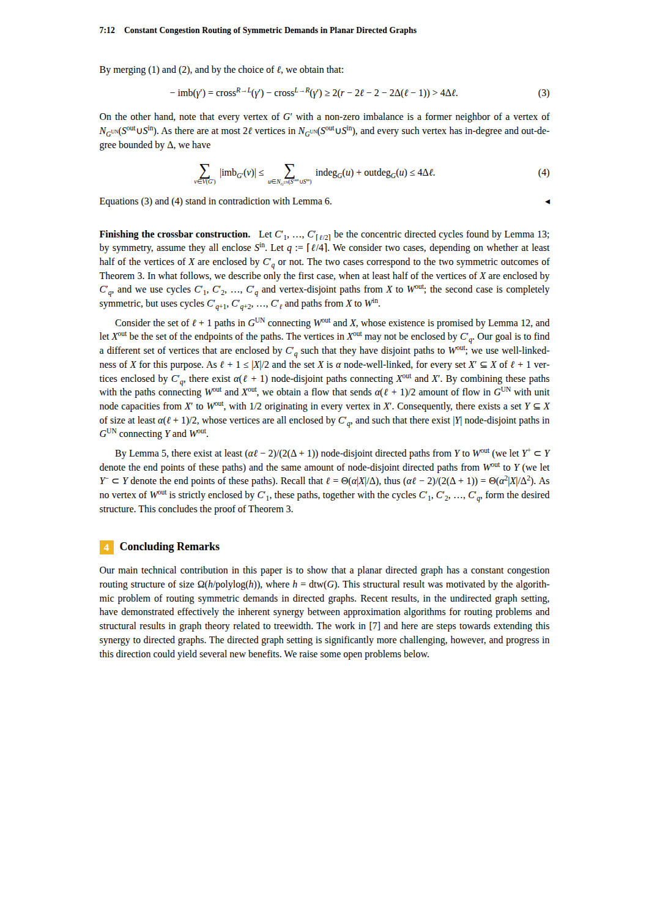7:12 Constant Congestion Routing of Symmetric Demands in Planar Directed Graphs
By merging (1) and (2), and by the choice of ℓ, we obtain that:
− imb(γ′) = crossR→L(γ′) − crossL→R(γ′) ≥ 2(r − 2ℓ − 2 − 2Δ(ℓ − 1)) > 4Δℓ.
(3)
On the other hand, note that every vertex of G′ with a non-zero imbalance is a former neighbor of a vertex of NGUN(Sout∪Sin). As there are at most 2ℓ vertices in NGUN(Sout∪Sin), and every such vertex has in-degree and out-degree bounded by Δ, we have
∑v∈V(G′) |imbG′(v)| ≤ ∑u∈NGUN(Sout∪Sin) indegG(u) + outdegG(u) ≤ 4Δℓ.
(4)
Equations (3) and (4) stand in contradiction with Lemma 6. ◂
Finishing the crossbar construction. Let C′1, …, C′⌈ℓ/2⌉ be the concentric directed cycles found by Lemma 13; by symmetry, assume they all enclose Sin. Let q := ⌈ℓ/4⌉. We consider two cases, depending on whether at least half of the vertices of X are enclosed by C′q or not. The two cases correspond to the two symmetric outcomes of Theorem 3. In what follows, we describe only the first case, when at least half of the vertices of X are enclosed by C′q, and we use cycles C′1, C′2, …, C′q and vertex-disjoint paths from X to Wout; the second case is completely symmetric, but uses cycles C′q+1, C′q+2, …, C′ℓ and paths from X to Win.
Consider the set of ℓ + 1 paths in GUN connecting Wout and X, whose existence is promised by Lemma 12, and let Xout be the set of the endpoints of the paths. The vertices in Xout may not be enclosed by C′q. Our goal is to find a different set of vertices that are enclosed by C′q such that they have disjoint paths to Wout; we use well-linkedness of X for this purpose. As ℓ + 1 ≤ |X|/2 and the set X is α node-well-linked, for every set X′ ⊆ X of ℓ + 1 vertices enclosed by C′q, there exist α(ℓ + 1) node-disjoint paths connecting Xout and X′. By combining these paths with the paths connecting Wout and Xout, we obtain a flow that sends α(ℓ + 1)/2 amount of flow in GUN with unit node capacities from X′ to Wout, with 1/2 originating in every vertex in X′. Consequently, there exists a set Y ⊆ X of size at least α(ℓ + 1)/2, whose vertices are all enclosed by C′q, and such that there exist |Y| node-disjoint paths in GUN connecting Y and Wout.
By Lemma 5, there exist at least (αℓ − 2)/(2(Δ + 1)) node-disjoint directed paths from Y to Wout (we let Y+ ⊂ Y denote the end points of these paths) and the same amount of node-disjoint directed paths from Wout to Y (we let Y− ⊂ Y denote the end points of these paths). Recall that ℓ = Θ(α|X|/Δ), thus (αℓ − 2)/(2(Δ + 1)) = Θ(α2|X|/Δ2). As no vertex of Wout is strictly enclosed by C′1, these paths, together with the cycles C′1, C′2, …, C′q, form the desired structure. This concludes the proof of Theorem 3.
4 Concluding Remarks
Our main technical contribution in this paper is to show that a planar directed graph has a constant congestion routing structure of size Ω(h/polylog(h)), where h = dtw(G). This structural result was motivated by the algorithmic problem of routing symmetric demands in directed graphs. Recent results, in the undirected graph setting, have demonstrated effectively the inherent synergy between approximation algorithms for routing problems and structural results in graph theory related to treewidth. The work in [7] and here are steps towards extending this synergy to directed graphs. The directed graph setting is significantly more challenging, however, and progress in this direction could yield several new benefits. We raise some open problems below.